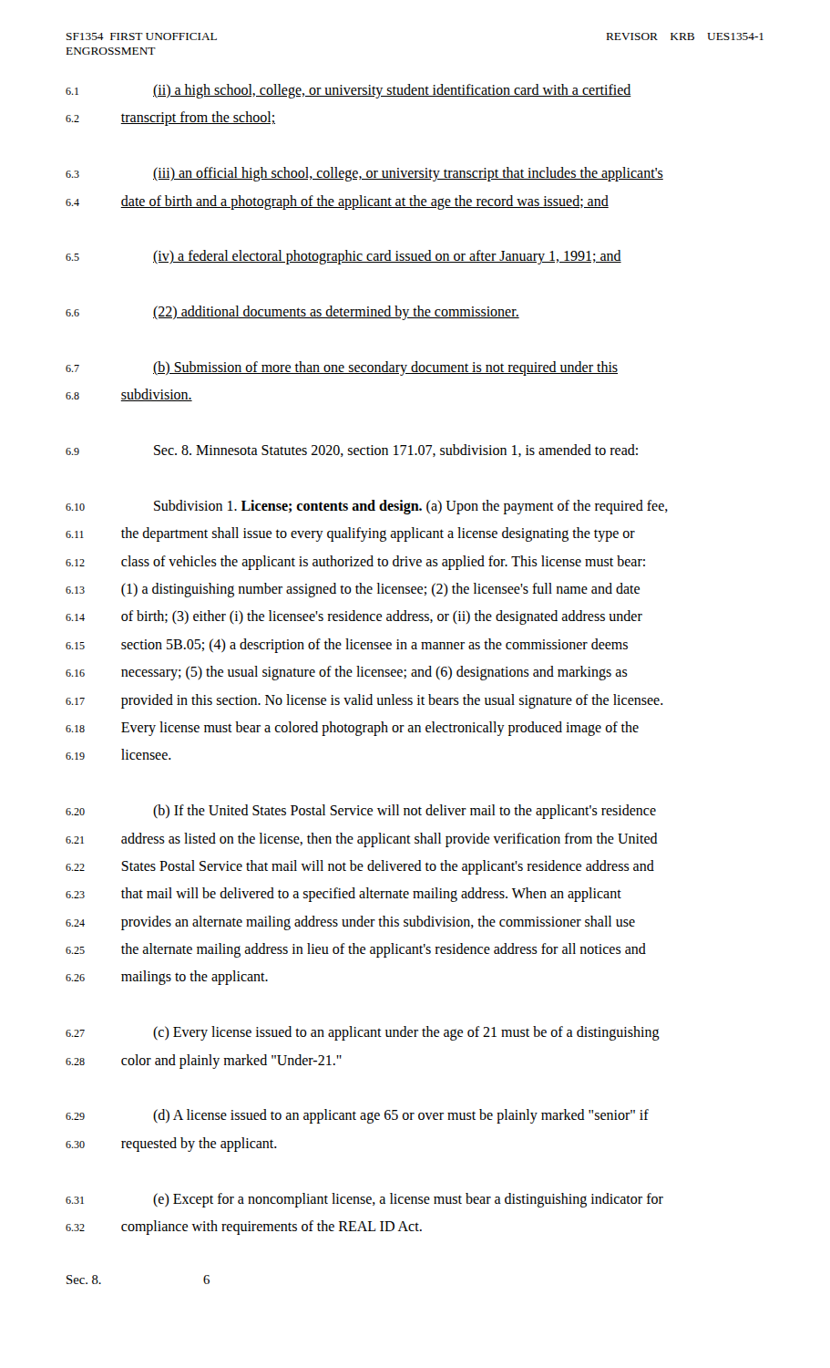SF1354 FIRST UNOFFICIAL ENGROSSMENT
REVISOR
KRB
UES1354-1
6.1(ii) a high school, college, or university student identification card with a certified
6.2 transcript from the school;
6.3(iii) an official high school, college, or university transcript that includes the applicant's
6.4 date of birth and a photograph of the applicant at the age the record was issued; and
6.5(iv) a federal electoral photographic card issued on or after January 1, 1991; and
6.6(22) additional documents as determined by the commissioner.
6.7(b) Submission of more than one secondary document is not required under this
6.8 subdivision.
6.9 Sec. 8. Minnesota Statutes 2020, section 171.07, subdivision 1, is amended to read:
6.10 Subdivision 1. License; contents and design. (a) Upon the payment of the required fee,
6.11 the department shall issue to every qualifying applicant a license designating the type or
6.12 class of vehicles the applicant is authorized to drive as applied for. This license must bear:
6.13(1) a distinguishing number assigned to the licensee; (2) the licensee's full name and date
6.14 of birth; (3) either (i) the licensee's residence address, or (ii) the designated address under
6.15 section 5B.05; (4) a description of the licensee in a manner as the commissioner deems
6.16 necessary; (5) the usual signature of the licensee; and (6) designations and markings as
6.17 provided in this section. No license is valid unless it bears the usual signature of the licensee.
6.18 Every license must bear a colored photograph or an electronically produced image of the
6.19 licensee.
6.20(b) If the United States Postal Service will not deliver mail to the applicant's residence
6.21 address as listed on the license, then the applicant shall provide verification from the United
6.22 States Postal Service that mail will not be delivered to the applicant's residence address and
6.23 that mail will be delivered to a specified alternate mailing address. When an applicant
6.24 provides an alternate mailing address under this subdivision, the commissioner shall use
6.25 the alternate mailing address in lieu of the applicant's residence address for all notices and
6.26 mailings to the applicant.
6.27(c) Every license issued to an applicant under the age of 21 must be of a distinguishing
6.28 color and plainly marked "Under-21."
6.29(d) A license issued to an applicant age 65 or over must be plainly marked "senior" if
6.30 requested by the applicant.
6.31(e) Except for a noncompliant license, a license must bear a distinguishing indicator for
6.32 compliance with requirements of the REAL ID Act.
Sec. 8.
6